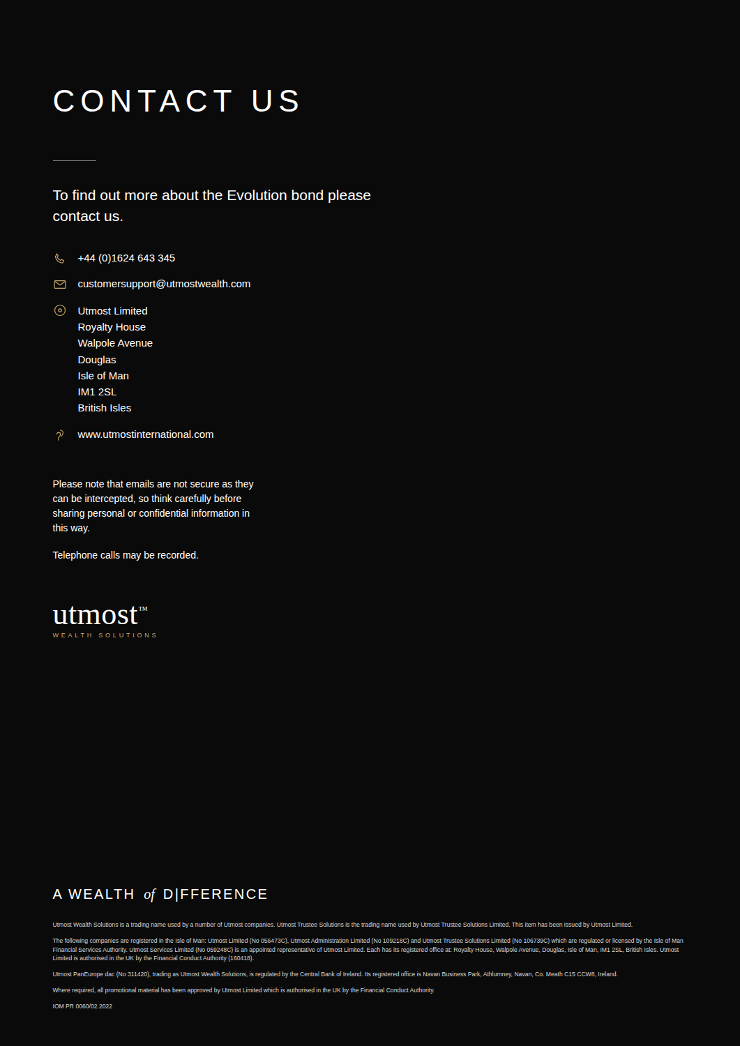CONTACT US
To find out more about the Evolution bond please contact us.
+44 (0)1624 643 345
customersupport@utmostwealth.com
Utmost Limited
Royalty House
Walpole Avenue
Douglas
Isle of Man
IM1 2SL
British Isles
www.utmostinternational.com
Please note that emails are not secure as they can be intercepted, so think carefully before sharing personal or confidential information in this way.
Telephone calls may be recorded.
utmost™ Wealth Solutions
A WEALTH of D|FFERENCE
Utmost Wealth Solutions is a trading name used by a number of Utmost companies. Utmost Trustee Solutions is the trading name used by Utmost Trustee Solutions Limited. This item has been issued by Utmost Limited.
The following companies are registered in the Isle of Man: Utmost Limited (No 056473C), Utmost Administration Limited (No 109218C) and Utmost Trustee Solutions Limited (No 106739C) which are regulated or licensed by the Isle of Man Financial Services Authority. Utmost Services Limited (No 059248C) is an appointed representative of Utmost Limited. Each has its registered office at: Royalty House, Walpole Avenue, Douglas, Isle of Man, IM1 2SL, British Isles. Utmost Limited is authorised in the UK by the Financial Conduct Authority (160418).
Utmost PanEurope dac (No 311420), trading as Utmost Wealth Solutions, is regulated by the Central Bank of Ireland. Its registered office is Navan Business Park, Athlumney, Navan, Co. Meath C15 CCW8, Ireland.
Where required, all promotional material has been approved by Utmost Limited which is authorised in the UK by the Financial Conduct Authority.
IOM PR 0060/02.2022